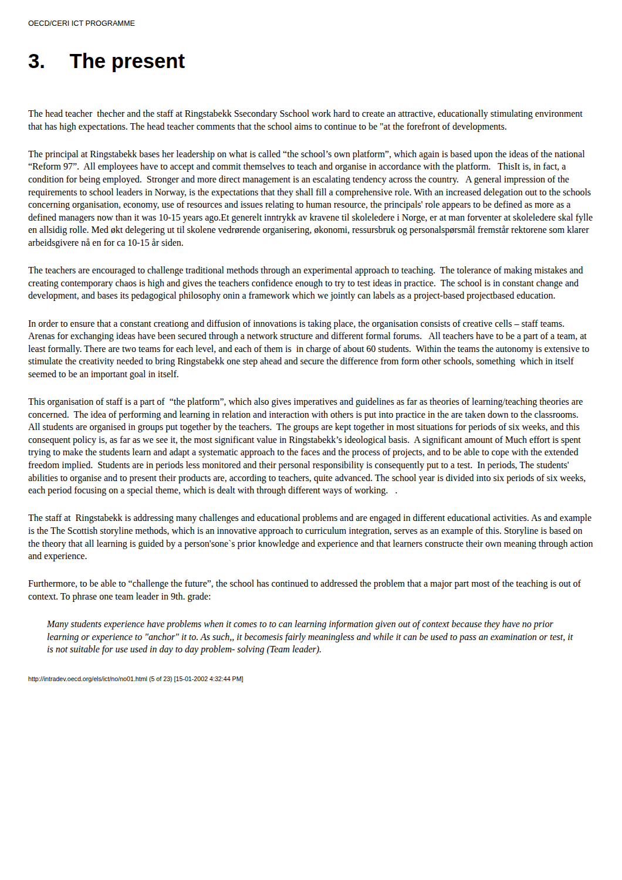OECD/CERI ICT PROGRAMME
3. The present
The head teacher thecher and the staff at Ringstabekk Ssecondary Sschool work hard to create an attractive, educationally stimulating environment that has high expectations. The head teacher comments that the school aims to continue to be "at the forefront of developments.
The principal at Ringstabekk bases her leadership on what is called “the school’s own platform”, which again is based upon the ideas of the national “Reform 97”. All employees have to accept and commit themselves to teach and organise in accordance with the platform. ThisIt is, in fact, a condition for being employed. Stronger and more direct management is an escalating tendency across the country. A general impression of the requirements to school leaders in Norway, is the expectations that they shall fill a comprehensive role. With an increased delegation out to the schools concerning organisation, economy, use of resources and issues relating to human resource, the principals' role appears to be defined as more as a defined managers now than it was 10-15 years ago.Et generelt inntrykk av kravene til skoleledere i Norge, er at man forventer at skoleledere skal fylle en allsidig rolle. Med økt delegering ut til skolene vedrørende organisering, økonomi, ressursbruk og personalspørsmål fremstår rektorene som klarer arbeidsgivere nå en for ca 10-15 år siden.
The teachers are encouraged to challenge traditional methods through an experimental approach to teaching. The tolerance of making mistakes and creating contemporary chaos is high and gives the teachers confidence enough to try to test ideas in practice. The school is in constant change and development, and bases its pedagogical philosophy onin a framework which we jointly can labels as a project-based projectbased education.
In order to ensure that a constant creationg and diffusion of innovations is taking place, the organisation consists of creative cells – staff teams. Arenas for exchanging ideas have been secured through a network structure and different formal forums. All teachers have to be a part of a team, at least formally. There are two teams for each level, and each of them is in charge of about 60 students. Within the teams the autonomy is extensive to stimulate the creativity needed to bring Ringstabekk one step ahead and secure the difference from form other schools, something which in itself seemed to be an important goal in itself.
This organisation of staff is a part of “the platform”, which also gives imperatives and guidelines as far as theories of learning/teaching theories are concerned. The idea of performing and learning in relation and interaction with others is put into practice in the are taken down to the classrooms. All students are organised in groups put together by the teachers. The groups are kept together in most situations for periods of six weeks, and this consequent policy is, as far as we see it, the most significant value in Ringstabekk’s ideological basis. A significant amount of Much effort is spent trying to make the students learn and adapt a systematic approach to the faces and the process of projects, and to be able to cope with the extended freedom implied. Students are in periods less monitored and their personal responsibility is consequently put to a test. In periods, The students' abilities to organise and to present their products are, according to teachers, quite advanced. The school year is divided into six periods of six weeks, each period focusing on a special theme, which is dealt with through different ways of working. .
The staff at Ringstabekk is addressing many challenges and educational problems and are engaged in different educational activities. As and example is the The Scottish storyline methods, which is an innovative approach to curriculum integration, serves as an example of this. Storyline is based on the theory that all learning is guided by a person'sone`s prior knowledge and experience and that learners constructe their own meaning through action and experience.
Furthermore, to be able to “challenge the future”, the school has continued to addressed the problem that a major part most of the teaching is out of context. To phrase one team leader in 9th. grade:
Many students experience have problems when it comes to to can learning information given out of context because they have no prior learning or experience to "anchor" it to. As such,, it becomesis fairly meaningless and while it can be used to pass an examination or test, it is not suitable for use used in day to day problem- solving (Team leader).
http://intradev.oecd.org/els/ict/no/no01.html (5 of 23) [15-01-2002 4:32:44 PM]